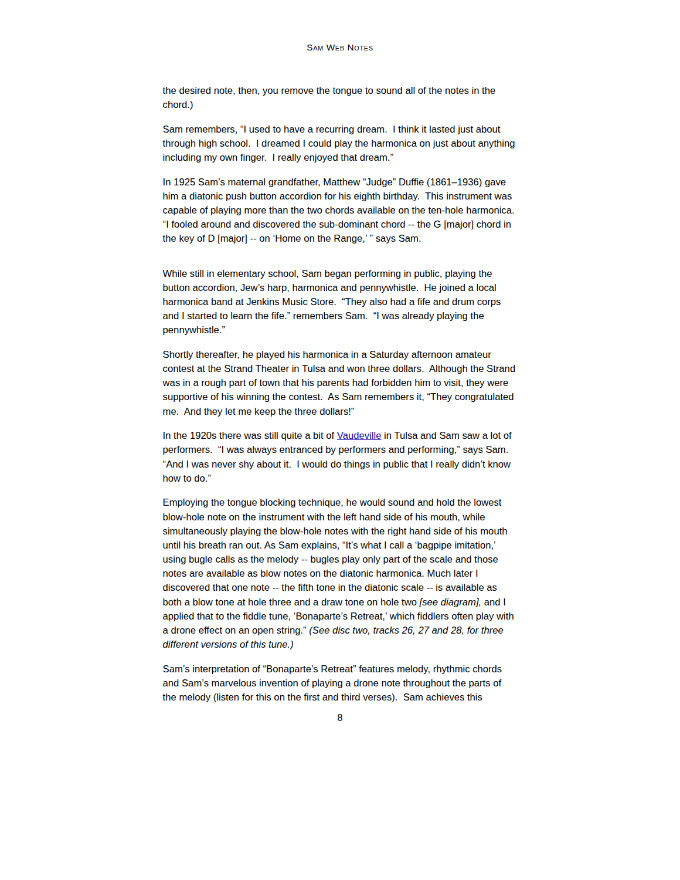Sam Web Notes
the desired note, then, you remove the tongue to sound all of the notes in the chord.)
Sam remembers, “I used to have a recurring dream. I think it lasted just about through high school. I dreamed I could play the harmonica on just about anything including my own finger. I really enjoyed that dream.”
In 1925 Sam’s maternal grandfather, Matthew “Judge” Duffie (1861–1936) gave him a diatonic push button accordion for his eighth birthday. This instrument was capable of playing more than the two chords available on the ten-hole harmonica. “I fooled around and discovered the sub-dominant chord -- the G [major] chord in the key of D [major] -- on ‘Home on the Range,’ ” says Sam.
While still in elementary school, Sam began performing in public, playing the button accordion, Jew’s harp, harmonica and pennywhistle. He joined a local harmonica band at Jenkins Music Store. “They also had a fife and drum corps and I started to learn the fife.” remembers Sam. “I was already playing the pennywhistle.”
Shortly thereafter, he played his harmonica in a Saturday afternoon amateur contest at the Strand Theater in Tulsa and won three dollars. Although the Strand was in a rough part of town that his parents had forbidden him to visit, they were supportive of his winning the contest. As Sam remembers it, “They congratulated me. And they let me keep the three dollars!”
In the 1920s there was still quite a bit of Vaudeville in Tulsa and Sam saw a lot of performers. “I was always entranced by performers and performing,” says Sam. “And I was never shy about it. I would do things in public that I really didn’t know how to do.”
Employing the tongue blocking technique, he would sound and hold the lowest blow-hole note on the instrument with the left hand side of his mouth, while simultaneously playing the blow-hole notes with the right hand side of his mouth until his breath ran out. As Sam explains, “It’s what I call a ‘bagpipe imitation,’ using bugle calls as the melody -- bugles play only part of the scale and those notes are available as blow notes on the diatonic harmonica. Much later I discovered that one note -- the fifth tone in the diatonic scale -- is available as both a blow tone at hole three and a draw tone on hole two [see diagram], and I applied that to the fiddle tune, ‘Bonaparte’s Retreat,’ which fiddlers often play with a drone effect on an open string.” (See disc two, tracks 26, 27 and 28, for three different versions of this tune.)
Sam’s interpretation of “Bonaparte’s Retreat” features melody, rhythmic chords and Sam’s marvelous invention of playing a drone note throughout the parts of the melody (listen for this on the first and third verses). Sam achieves this
8